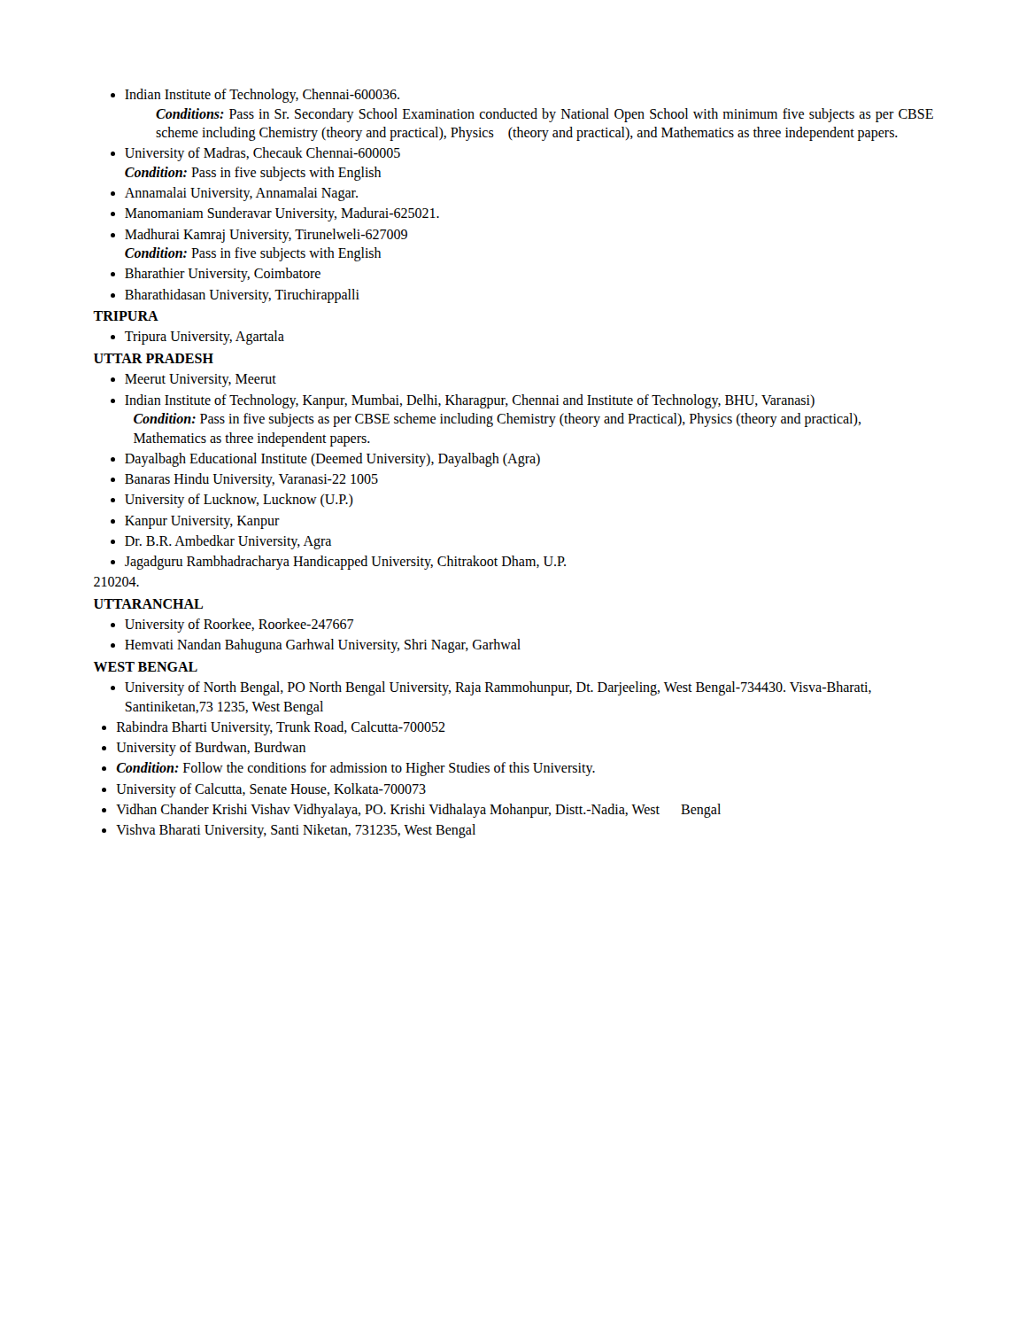Indian Institute of Technology, Chennai-600036.
Conditions: Pass in Sr. Secondary School Examination conducted by National Open School with minimum five subjects as per CBSE scheme including Chemistry (theory and practical), Physics (theory and practical), and Mathematics as three independent papers.
University of Madras, Checauk Chennai-600005
Condition: Pass in five subjects with English
Annamalai University, Annamalai Nagar.
Manomaniam Sunderavar University, Madurai-625021.
Madhurai Kamraj University, Tirunelweli-627009
Condition: Pass in five subjects with English
Bharathier University, Coimbatore
Bharathidasan University, Tiruchirappalli
TRIPURA
Tripura University, Agartala
UTTAR PRADESH
Meerut University, Meerut
Indian Institute of Technology, Kanpur, Mumbai, Delhi, Kharagpur, Chennai and Institute of Technology, BHU, Varanasi)
Condition: Pass in five subjects as per CBSE scheme including Chemistry (theory and Practical), Physics (theory and practical), Mathematics as three independent papers.
Dayalbagh Educational Institute (Deemed University), Dayalbagh (Agra)
Banaras Hindu University, Varanasi-22 1005
University of Lucknow, Lucknow (U.P.)
Kanpur University, Kanpur
Dr. B.R. Ambedkar University, Agra
Jagadguru Rambhadracharya Handicapped University, Chitrakoot Dham, U.P.
210204.
UTTARANCHAL
University of Roorkee, Roorkee-247667
Hemvati Nandan Bahuguna Garhwal University, Shri Nagar, Garhwal
WEST BENGAL
University of North Bengal, PO North Bengal University, Raja Rammohunpur, Dt. Darjeeling, West Bengal-734430. Visva-Bharati, Santiniketan,73 1235, West Bengal
Rabindra Bharti University, Trunk Road, Calcutta-700052
University of Burdwan, Burdwan
Condition: Follow the conditions for admission to Higher Studies of this University.
University of Calcutta, Senate House, Kolkata-700073
Vidhan Chander Krishi Vishav Vidhyalaya, PO. Krishi Vidhalaya Mohanpur, Distt.-Nadia, West Bengal
Vishva Bharati University, Santi Niketan, 731235, West Bengal